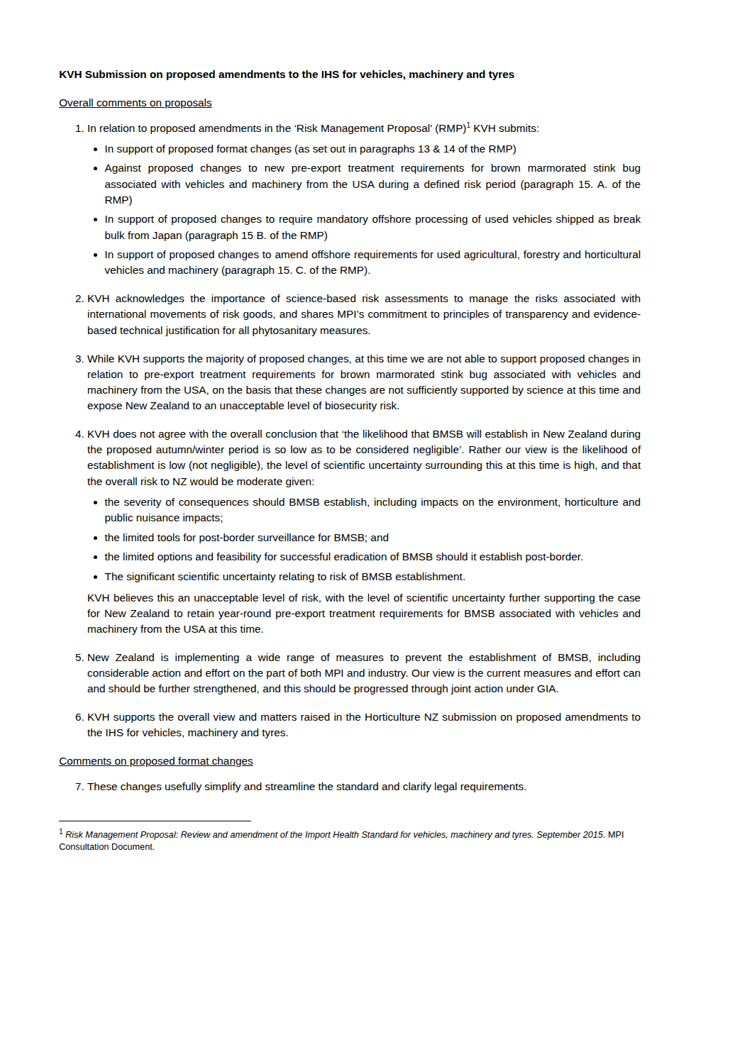KVH Submission on proposed amendments to the IHS for vehicles, machinery and tyres
Overall comments on proposals
In relation to proposed amendments in the ‘Risk Management Proposal’ (RMP)1 KVH submits:
In support of proposed format changes (as set out in paragraphs 13 & 14 of the RMP)
Against proposed changes to new pre-export treatment requirements for brown marmorated stink bug associated with vehicles and machinery from the USA during a defined risk period (paragraph 15. A. of the RMP)
In support of proposed changes to require mandatory offshore processing of used vehicles shipped as break bulk from Japan (paragraph 15 B. of the RMP)
In support of proposed changes to amend offshore requirements for used agricultural, forestry and horticultural vehicles and machinery (paragraph 15. C. of the RMP).
KVH acknowledges the importance of science-based risk assessments to manage the risks associated with international movements of risk goods, and shares MPI’s commitment to principles of transparency and evidence-based technical justification for all phytosanitary measures.
While KVH supports the majority of proposed changes, at this time we are not able to support proposed changes in relation to pre-export treatment requirements for brown marmorated stink bug associated with vehicles and machinery from the USA, on the basis that these changes are not sufficiently supported by science at this time and expose New Zealand to an unacceptable level of biosecurity risk.
KVH does not agree with the overall conclusion that ‘the likelihood that BMSB will establish in New Zealand during the proposed autumn/winter period is so low as to be considered negligible’. Rather our view is the likelihood of establishment is low (not negligible), the level of scientific uncertainty surrounding this at this time is high, and that the overall risk to NZ would be moderate given:
the severity of consequences should BMSB establish, including impacts on the environment, horticulture and public nuisance impacts;
the limited tools for post-border surveillance for BMSB; and
the limited options and feasibility for successful eradication of BMSB should it establish post-border.
The significant scientific uncertainty relating to risk of BMSB establishment.
KVH believes this an unacceptable level of risk, with the level of scientific uncertainty further supporting the case for New Zealand to retain year-round pre-export treatment requirements for BMSB associated with vehicles and machinery from the USA at this time.
New Zealand is implementing a wide range of measures to prevent the establishment of BMSB, including considerable action and effort on the part of both MPI and industry. Our view is the current measures and effort can and should be further strengthened, and this should be progressed through joint action under GIA.
KVH supports the overall view and matters raised in the Horticulture NZ submission on proposed amendments to the IHS for vehicles, machinery and tyres.
Comments on proposed format changes
These changes usefully simplify and streamline the standard and clarify legal requirements.
1 Risk Management Proposal: Review and amendment of the Import Health Standard for vehicles, machinery and tyres. September 2015. MPI Consultation Document.